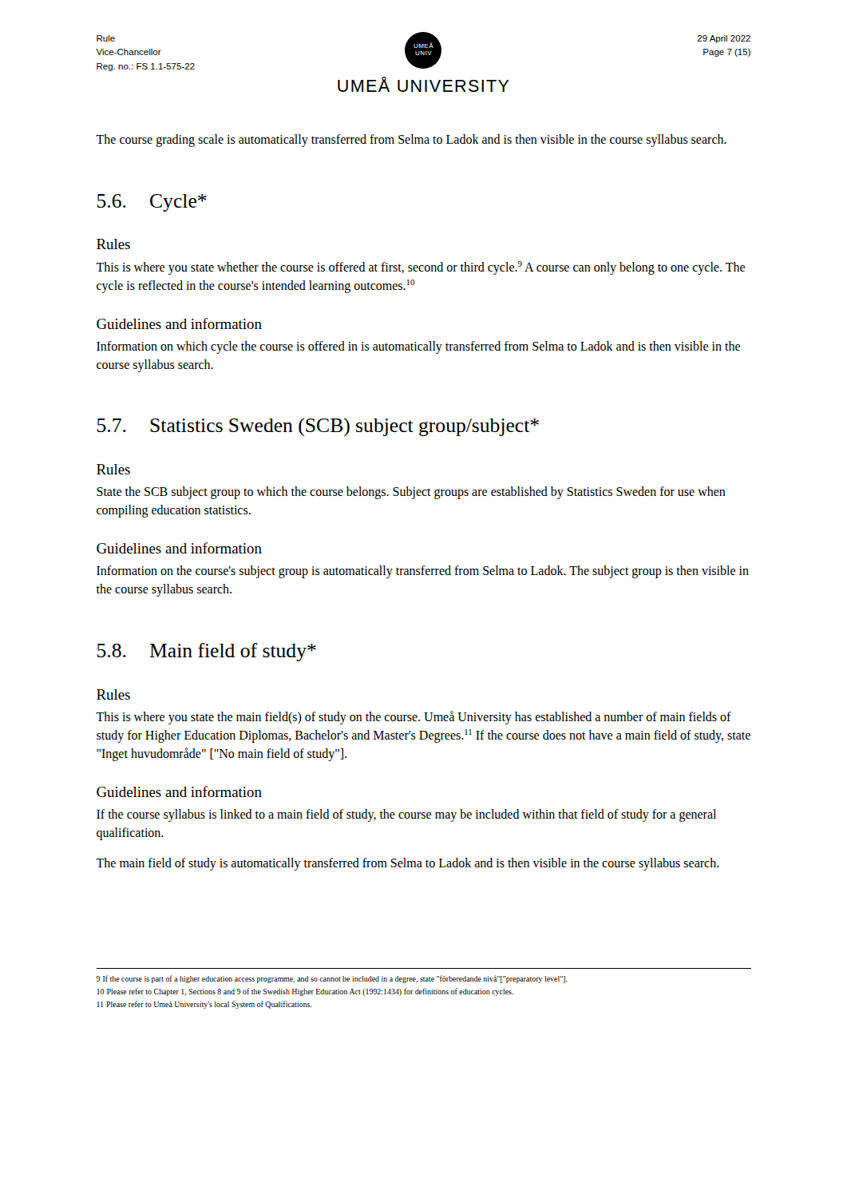Rule
Vice-Chancellor
Reg. no.: FS 1.1-575-22
UMEÅ
UNIV
UMEÅ UNIVERSITY
29 April 2022
Page 7 (15)
The course grading scale is automatically transferred from Selma to Ladok and is then visible in the course syllabus search.
5.6. Cycle*
Rules
This is where you state whether the course is offered at first, second or third cycle.9 A course can only belong to one cycle. The cycle is reflected in the course's intended learning outcomes.10
Guidelines and information
Information on which cycle the course is offered in is automatically transferred from Selma to Ladok and is then visible in the course syllabus search.
5.7. Statistics Sweden (SCB) subject group/subject*
Rules
State the SCB subject group to which the course belongs. Subject groups are established by Statistics Sweden for use when compiling education statistics.
Guidelines and information
Information on the course's subject group is automatically transferred from Selma to Ladok. The subject group is then visible in the course syllabus search.
5.8. Main field of study*
Rules
This is where you state the main field(s) of study on the course. Umeå University has established a number of main fields of study for Higher Education Diplomas, Bachelor's and Master's Degrees.11 If the course does not have a main field of study, state "Inget huvudområde" ["No main field of study"].
Guidelines and information
If the course syllabus is linked to a main field of study, the course may be included within that field of study for a general qualification.
The main field of study is automatically transferred from Selma to Ladok and is then visible in the course syllabus search.
9 If the course is part of a higher education access programme, and so cannot be included in a degree, state "förberedande nivå"["preparatory level"].
10 Please refer to Chapter 1, Sections 8 and 9 of the Swedish Higher Education Act (1992:1434) for definitions of education cycles.
11 Please refer to Umeå University's local System of Qualifications.